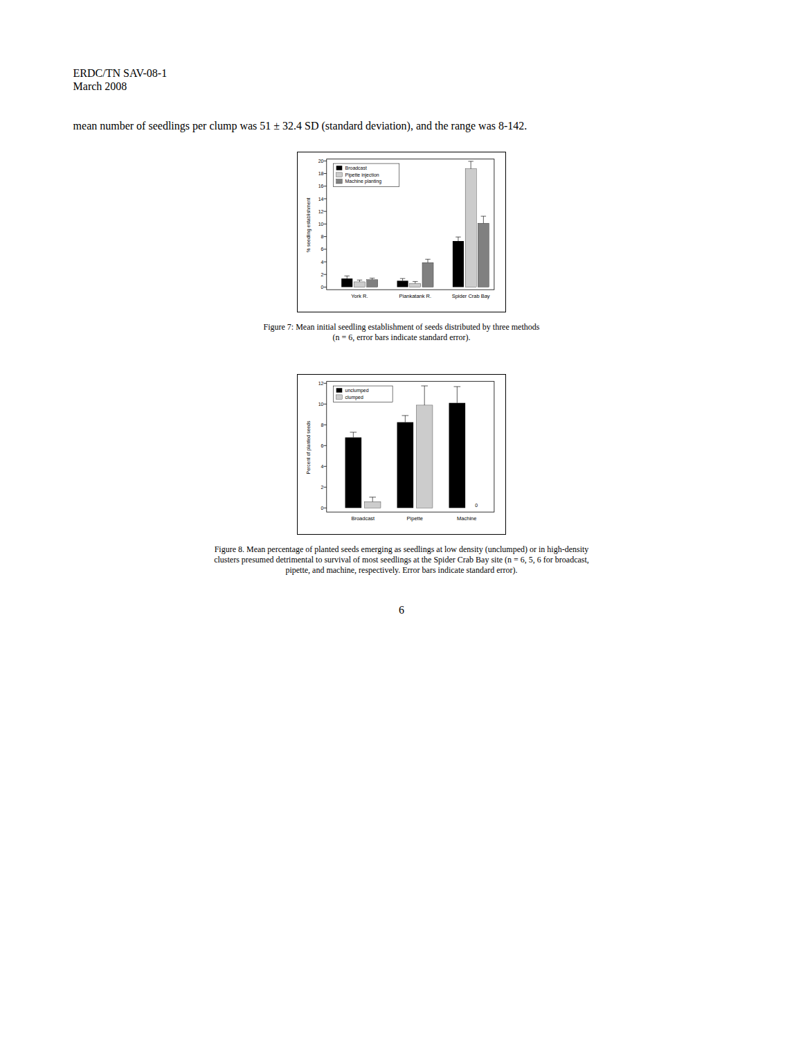ERDC/TN SAV-08-1
March 2008
mean number of seedlings per clump was 51 ± 32.4 SD (standard deviation), and the range was 8-142.
20 18 16 14 12 10 8 6 4 2 0 % seedling establishment Broadcast Pipette injection Machine planting York R. Piankatank R. Spider Crab Bay
Figure 7: Mean initial seedling establishment of seeds distributed by three methods
(n = 6, error bars indicate standard error).
12 10 8 6 4 2 0 Percent of planted seeds unclumped clumped 0 Broadcast Pipette Machine
Figure 8. Mean percentage of planted seeds emerging as seedlings at low density (unclumped) or in high-density clusters presumed detrimental to survival of most seedlings at the Spider Crab Bay site (n = 6, 5, 6 for broadcast, pipette, and machine, respectively. Error bars indicate standard error).
6